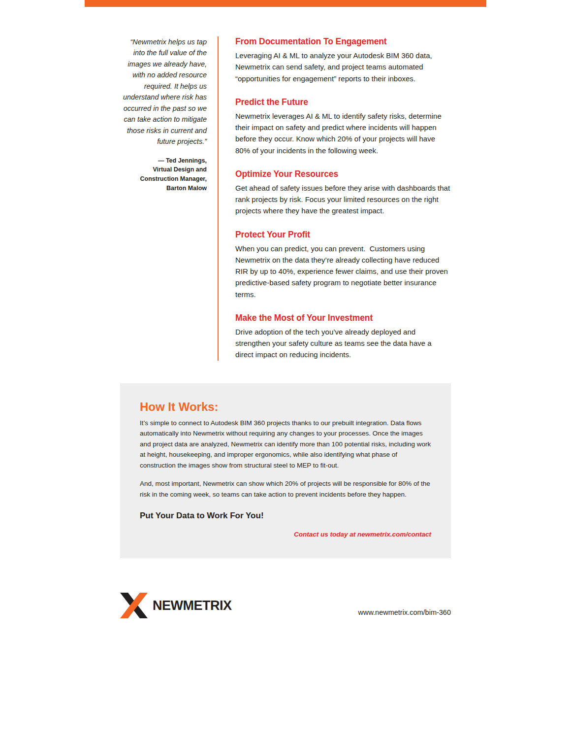“Newmetrix helps us tap into the full value of the images we already have, with no added resource required. It helps us understand where risk has occurred in the past so we can take action to mitigate those risks in current and future projects.”
— Ted Jennings,
Virtual Design and
Construction Manager,
Barton Malow
From Documentation To Engagement
Leveraging AI & ML to analyze your Autodesk BIM 360 data, Newmetrix can send safety, and project teams automated “opportunities for engagement” reports to their inboxes.
Predict the Future
Newmetrix leverages AI & ML to identify safety risks, determine their impact on safety and predict where incidents will happen before they occur. Know which 20% of your projects will have 80% of your incidents in the following week.
Optimize Your Resources
Get ahead of safety issues before they arise with dashboards that rank projects by risk. Focus your limited resources on the right projects where they have the greatest impact.
Protect Your Profit
When you can predict, you can prevent. Customers using Newmetrix on the data they’re already collecting have reduced RIR by up to 40%, experience fewer claims, and use their proven predictive-based safety program to negotiate better insurance terms.
Make the Most of Your Investment
Drive adoption of the tech you’ve already deployed and strengthen your safety culture as teams see the data have a direct impact on reducing incidents.
How It Works:
It’s simple to connect to Autodesk BIM 360 projects thanks to our prebuilt integration. Data flows automatically into Newmetrix without requiring any changes to your processes. Once the images and project data are analyzed, Newmetrix can identify more than 100 potential risks, including work at height, housekeeping, and improper ergonomics, while also identifying what phase of construction the images show from structural steel to MEP to fit-out.
And, most important, Newmetrix can show which 20% of projects will be responsible for 80% of the risk in the coming week, so teams can take action to prevent incidents before they happen.
Put Your Data to Work For You!
Contact us today at newmetrix.com/contact
NEWMETRIX
www.newmetrix.com/bim-360